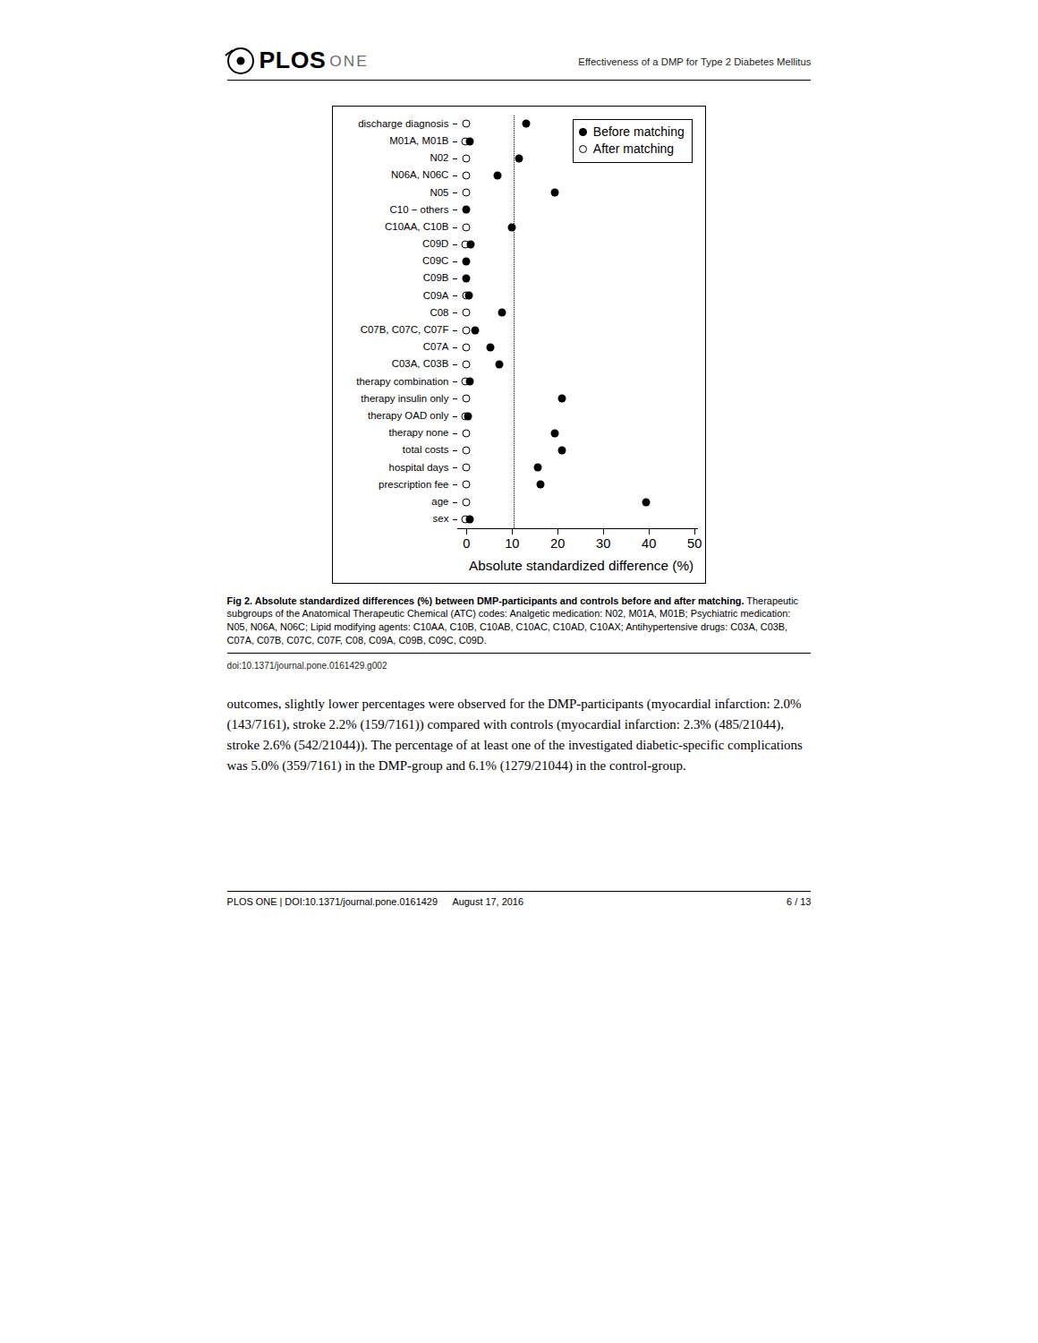PLOS ONE
Effectiveness of a DMP for Type 2 Diabetes Mellitus
discharge diagnosis
M01A, M01B
N02
N06A, N06C
N05
C10 − others
C10AA, C10B
C09D
C09C
C09B
C09A
C08
C07B, C07C, C07F
C07A
C03A, C03B
therapy combination
therapy insulin only
therapy OAD only
therapy none
total costs
hospital days
prescription fee
age
sex
Before matching
After matching
0 10 20 30 40 50
Absolute standardized difference (%)
Fig 2. Absolute standardized differences (%) between DMP-participants and controls before and after matching. Therapeutic subgroups of the Anatomical Therapeutic Chemical (ATC) codes: Analgetic medication: N02, M01A, M01B; Psychiatric medication: N05, N06A, N06C; Lipid modifying agents: C10AA, C10B, C10AB, C10AC, C10AD, C10AX; Antihypertensive drugs: C03A, C03B, C07A, C07B, C07C, C07F, C08, C09A, C09B, C09C, C09D.
doi:10.1371/journal.pone.0161429.g002
outcomes, slightly lower percentages were observed for the DMP-participants (myocardial infarction: 2.0% (143/7161), stroke 2.2% (159/7161)) compared with controls (myocardial infarction: 2.3% (485/21044), stroke 2.6% (542/21044)). The percentage of at least one of the investigated diabetic-specific complications was 5.0% (359/7161) in the DMP-group and 6.1% (1279/21044) in the control-group.
PLOS ONE | DOI:10.1371/journal.pone.0161429 August 17, 2016
6 / 13